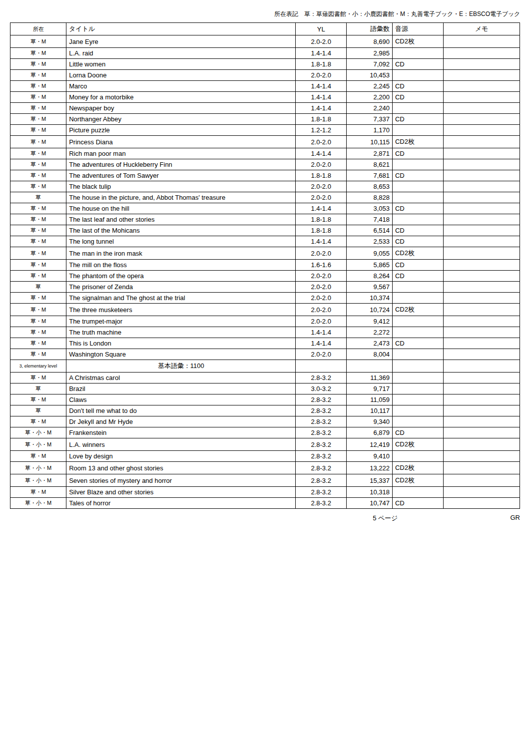所在表記　草：草薙図書館・小：小鹿図書館・M：丸善電子ブック・E：EBSCO電子ブック
| 所在 | タイトル | YL | 語彙数 | 音源 | メモ |
| --- | --- | --- | --- | --- | --- |
| 草・M | Jane Eyre | 2.0-2.0 | 8,690 | CD2枚 | |
| 草・M | L.A. raid | 1.4-1.4 | 2,985 | | |
| 草・M | Little women | 1.8-1.8 | 7,092 | CD | |
| 草・M | Lorna Doone | 2.0-2.0 | 10,453 | | |
| 草・M | Marco | 1.4-1.4 | 2,245 | CD | |
| 草・M | Money for a motorbike | 1.4-1.4 | 2,200 | CD | |
| 草・M | Newspaper boy | 1.4-1.4 | 2,240 | | |
| 草・M | Northanger Abbey | 1.8-1.8 | 7,337 | CD | |
| 草・M | Picture puzzle | 1.2-1.2 | 1,170 | | |
| 草・M | Princess Diana | 2.0-2.0 | 10,115 | CD2枚 | |
| 草・M | Rich man poor man | 1.4-1.4 | 2,871 | CD | |
| 草・M | The adventures of Huckleberry Finn | 2.0-2.0 | 8,621 | | |
| 草・M | The adventures of Tom Sawyer | 1.8-1.8 | 7,681 | CD | |
| 草・M | The black tulip | 2.0-2.0 | 8,653 | | |
| 草 | The house in the picture, and, Abbot Thomas' treasure | 2.0-2.0 | 8,828 | | |
| 草・M | The house on the hill | 1.4-1.4 | 3,053 | CD | |
| 草・M | The last leaf and other stories | 1.8-1.8 | 7,418 | | |
| 草・M | The last of the Mohicans | 1.8-1.8 | 6,514 | CD | |
| 草・M | The long tunnel | 1.4-1.4 | 2,533 | CD | |
| 草・M | The man in the iron mask | 2.0-2.0 | 9,055 | CD2枚 | |
| 草・M | The mill on the floss | 1.6-1.6 | 5,865 | CD | |
| 草・M | The phantom of the opera | 2.0-2.0 | 8,264 | CD | |
| 草 | The prisoner of Zenda | 2.0-2.0 | 9,567 | | |
| 草・M | The signalman and The ghost at the trial | 2.0-2.0 | 10,374 | | |
| 草・M | The three musketeers | 2.0-2.0 | 10,724 | CD2枚 | |
| 草・M | The trumpet-major | 2.0-2.0 | 9,412 | | |
| 草・M | The truth machine | 1.4-1.4 | 2,272 | | |
| 草・M | This is London | 1.4-1.4 | 2,473 | CD | |
| 草・M | Washington Square | 2.0-2.0 | 8,004 | | |
| 3, elementary level | 基本語彙：1100 | | | | |
| 草・M | A Christmas carol | 2.8-3.2 | 11,369 | | |
| 草 | Brazil | 3.0-3.2 | 9,717 | | |
| 草・M | Claws | 2.8-3.2 | 11,059 | | |
| 草 | Don't tell me what to do | 2.8-3.2 | 10,117 | | |
| 草・M | Dr Jekyll and Mr Hyde | 2.8-3.2 | 9,340 | | |
| 草・小・M | Frankenstein | 2.8-3.2 | 6,879 | CD | |
| 草・小・M | L.A. winners | 2.8-3.2 | 12,419 | CD2枚 | |
| 草・M | Love by design | 2.8-3.2 | 9,410 | | |
| 草・小・M | Room 13 and other ghost stories | 2.8-3.2 | 13,222 | CD2枚 | |
| 草・小・M | Seven stories of mystery and horror | 2.8-3.2 | 15,337 | CD2枚 | |
| 草・M | Silver Blaze and other stories | 2.8-3.2 | 10,318 | | |
| 草・小・M | Tales of horror | 2.8-3.2 | 10,747 | CD | |
5 ページ
GR